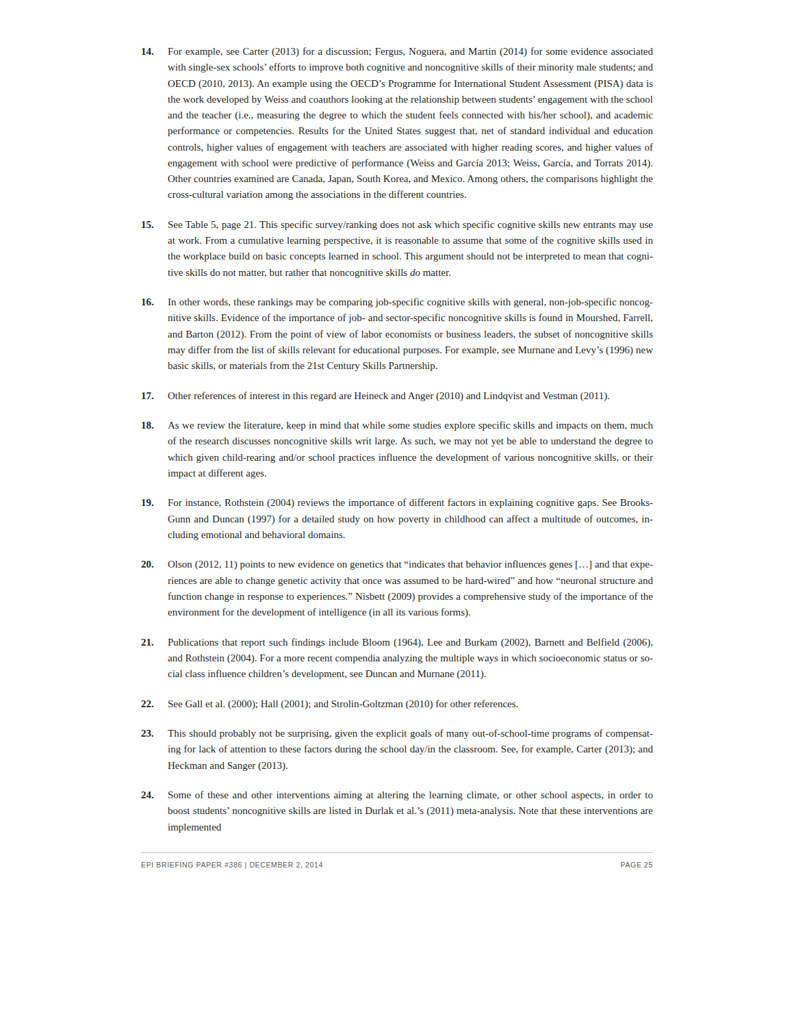14. For example, see Carter (2013) for a discussion; Fergus, Noguera, and Martin (2014) for some evidence associated with single-sex schools’ efforts to improve both cognitive and noncognitive skills of their minority male students; and OECD (2010, 2013). An example using the OECD’s Programme for International Student Assessment (PISA) data is the work developed by Weiss and coauthors looking at the relationship between students’ engagement with the school and the teacher (i.e., measuring the degree to which the student feels connected with his/her school), and academic performance or competencies. Results for the United States suggest that, net of standard individual and education controls, higher values of engagement with teachers are associated with higher reading scores, and higher values of engagement with school were predictive of performance (Weiss and García 2013; Weiss, García, and Torrats 2014). Other countries examined are Canada, Japan, South Korea, and Mexico. Among others, the comparisons highlight the cross-cultural variation among the associations in the different countries.
15. See Table 5, page 21. This specific survey/ranking does not ask which specific cognitive skills new entrants may use at work. From a cumulative learning perspective, it is reasonable to assume that some of the cognitive skills used in the workplace build on basic concepts learned in school. This argument should not be interpreted to mean that cognitive skills do not matter, but rather that noncognitive skills do matter.
16. In other words, these rankings may be comparing job-specific cognitive skills with general, non-job-specific noncognitive skills. Evidence of the importance of job- and sector-specific noncognitive skills is found in Mourshed, Farrell, and Barton (2012). From the point of view of labor economists or business leaders, the subset of noncognitive skills may differ from the list of skills relevant for educational purposes. For example, see Murnane and Levy’s (1996) new basic skills, or materials from the 21st Century Skills Partnership.
17. Other references of interest in this regard are Heineck and Anger (2010) and Lindqvist and Vestman (2011).
18. As we review the literature, keep in mind that while some studies explore specific skills and impacts on them, much of the research discusses noncognitive skills writ large. As such, we may not yet be able to understand the degree to which given child-rearing and/or school practices influence the development of various noncognitive skills, or their impact at different ages.
19. For instance, Rothstein (2004) reviews the importance of different factors in explaining cognitive gaps. See Brooks-Gunn and Duncan (1997) for a detailed study on how poverty in childhood can affect a multitude of outcomes, including emotional and behavioral domains.
20. Olson (2012, 11) points to new evidence on genetics that “indicates that behavior influences genes […] and that experiences are able to change genetic activity that once was assumed to be hard-wired” and how “neuronal structure and function change in response to experiences.” Nisbett (2009) provides a comprehensive study of the importance of the environment for the development of intelligence (in all its various forms).
21. Publications that report such findings include Bloom (1964), Lee and Burkam (2002), Barnett and Belfield (2006), and Rothstein (2004). For a more recent compendia analyzing the multiple ways in which socioeconomic status or social class influence children’s development, see Duncan and Murnane (2011).
22. See Gall et al. (2000); Hall (2001); and Strolin-Goltzman (2010) for other references.
23. This should probably not be surprising, given the explicit goals of many out-of-school-time programs of compensating for lack of attention to these factors during the school day/in the classroom. See, for example, Carter (2013); and Heckman and Sanger (2013).
24. Some of these and other interventions aiming at altering the learning climate, or other school aspects, in order to boost students’ noncognitive skills are listed in Durlak et al.’s (2011) meta-analysis. Note that these interventions are implemented
EPI Briefing Paper #386 | December 2, 2014
Page 25